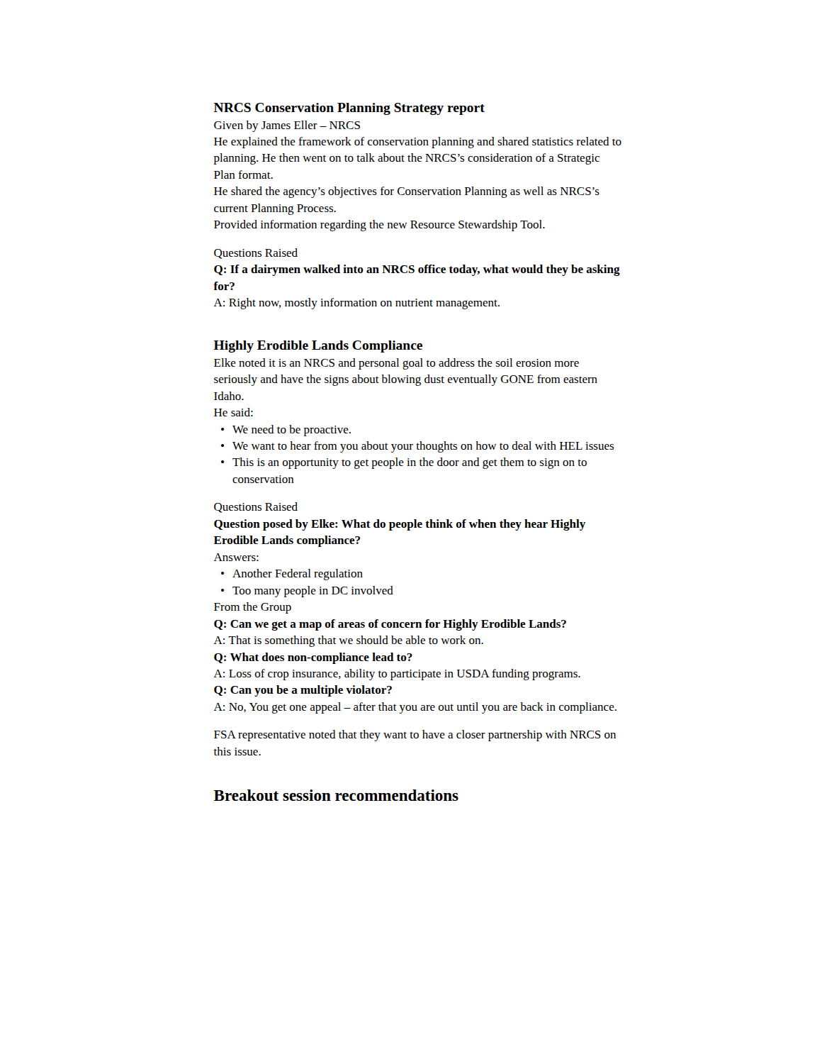NRCS Conservation Planning Strategy report
Given by James Eller – NRCS
He explained the framework of conservation planning and shared statistics related to planning. He then went on to talk about the NRCS’s consideration of a Strategic Plan format.
He shared the agency’s objectives for Conservation Planning as well as NRCS’s current Planning Process.
Provided information regarding the new Resource Stewardship Tool.
Questions Raised
Q: If a dairymen walked into an NRCS office today, what would they be asking for?
A: Right now, mostly information on nutrient management.
Highly Erodible Lands Compliance
Elke noted it is an NRCS and personal goal to address the soil erosion more seriously and have the signs about blowing dust eventually GONE from eastern Idaho.
He said:
We need to be proactive.
We want to hear from you about your thoughts on how to deal with HEL issues
This is an opportunity to get people in the door and get them to sign on to conservation
Questions Raised
Question posed by Elke: What do people think of when they hear Highly Erodible Lands compliance?
Answers:
Another Federal regulation
Too many people in DC involved
From the Group
Q: Can we get a map of areas of concern for Highly Erodible Lands?
A: That is something that we should be able to work on.
Q: What does non-compliance lead to?
A: Loss of crop insurance, ability to participate in USDA funding programs.
Q: Can you be a multiple violator?
A: No, You get one appeal – after that you are out until you are back in compliance.
FSA representative noted that they want to have a closer partnership with NRCS on this issue.
Breakout session recommendations